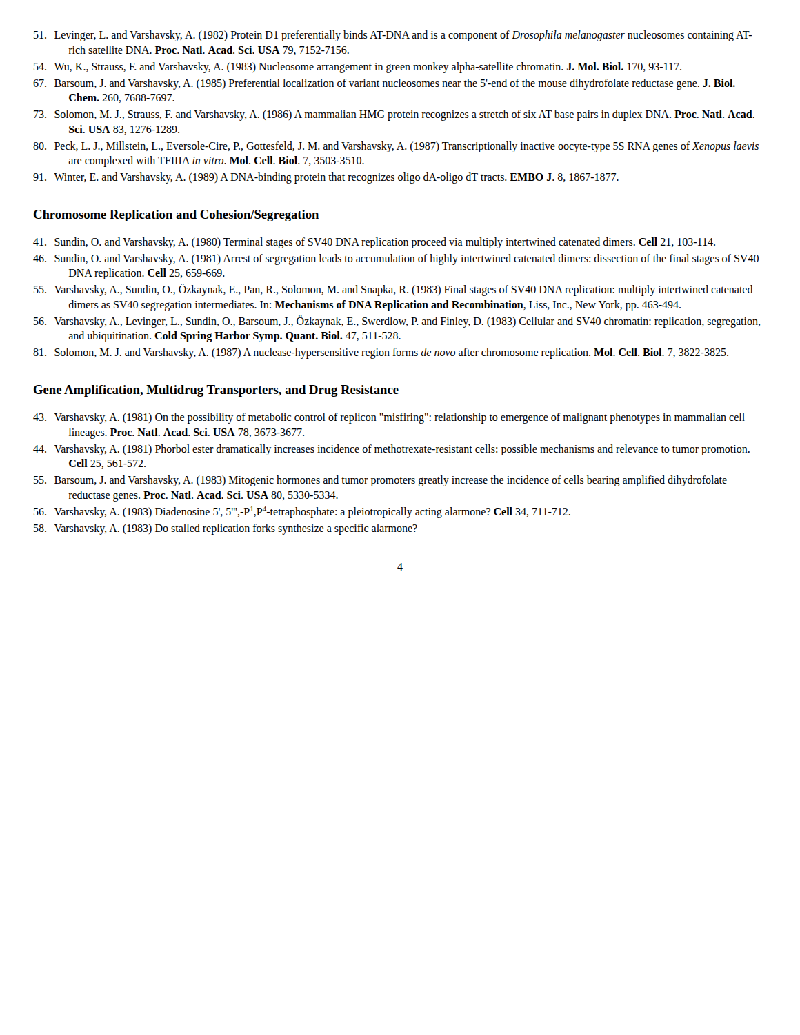51. Levinger, L. and Varshavsky, A. (1982) Protein D1 preferentially binds AT-DNA and is a component of Drosophila melanogaster nucleosomes containing AT-rich satellite DNA. Proc. Natl. Acad. Sci. USA 79, 7152-7156.
54. Wu, K., Strauss, F. and Varshavsky, A. (1983) Nucleosome arrangement in green monkey alpha-satellite chromatin. J. Mol. Biol. 170, 93-117.
67. Barsoum, J. and Varshavsky, A. (1985) Preferential localization of variant nucleosomes near the 5'-end of the mouse dihydrofolate reductase gene. J. Biol. Chem. 260, 7688-7697.
73. Solomon, M. J., Strauss, F. and Varshavsky, A. (1986) A mammalian HMG protein recognizes a stretch of six AT base pairs in duplex DNA. Proc. Natl. Acad. Sci. USA 83, 1276-1289.
80. Peck, L. J., Millstein, L., Eversole-Cire, P., Gottesfeld, J. M. and Varshavsky, A. (1987) Transcriptionally inactive oocyte-type 5S RNA genes of Xenopus laevis are complexed with TFIIIA in vitro. Mol. Cell. Biol. 7, 3503-3510.
91. Winter, E. and Varshavsky, A. (1989) A DNA-binding protein that recognizes oligo dA-oligo dT tracts. EMBO J. 8, 1867-1877.
Chromosome Replication and Cohesion/Segregation
41. Sundin, O. and Varshavsky, A. (1980) Terminal stages of SV40 DNA replication proceed via multiply intertwined catenated dimers. Cell 21, 103-114.
46. Sundin, O. and Varshavsky, A. (1981) Arrest of segregation leads to accumulation of highly intertwined catenated dimers: dissection of the final stages of SV40 DNA replication. Cell 25, 659-669.
55. Varshavsky, A., Sundin, O., Özkaynak, E., Pan, R., Solomon, M. and Snapka, R. (1983) Final stages of SV40 DNA replication: multiply intertwined catenated dimers as SV40 segregation intermediates. In: Mechanisms of DNA Replication and Recombination, Liss, Inc., New York, pp. 463-494.
56. Varshavsky, A., Levinger, L., Sundin, O., Barsoum, J., Özkaynak, E., Swerdlow, P. and Finley, D. (1983) Cellular and SV40 chromatin: replication, segregation, and ubiquitination. Cold Spring Harbor Symp. Quant. Biol. 47, 511-528.
81. Solomon, M. J. and Varshavsky, A. (1987) A nuclease-hypersensitive region forms de novo after chromosome replication. Mol. Cell. Biol. 7, 3822-3825.
Gene Amplification, Multidrug Transporters, and Drug Resistance
43. Varshavsky, A. (1981) On the possibility of metabolic control of replicon "misfiring": relationship to emergence of malignant phenotypes in mammalian cell lineages. Proc. Natl. Acad. Sci. USA 78, 3673-3677.
44. Varshavsky, A. (1981) Phorbol ester dramatically increases incidence of methotrexate-resistant cells: possible mechanisms and relevance to tumor promotion. Cell 25, 561-572.
55. Barsoum, J. and Varshavsky, A. (1983) Mitogenic hormones and tumor promoters greatly increase the incidence of cells bearing amplified dihydrofolate reductase genes. Proc. Natl. Acad. Sci. USA 80, 5330-5334.
56. Varshavsky, A. (1983) Diadenosine 5', 5''',-P1,P4-tetraphosphate: a pleiotropically acting alarmone? Cell 34, 711-712.
58. Varshavsky, A. (1983) Do stalled replication forks synthesize a specific alarmone?
4